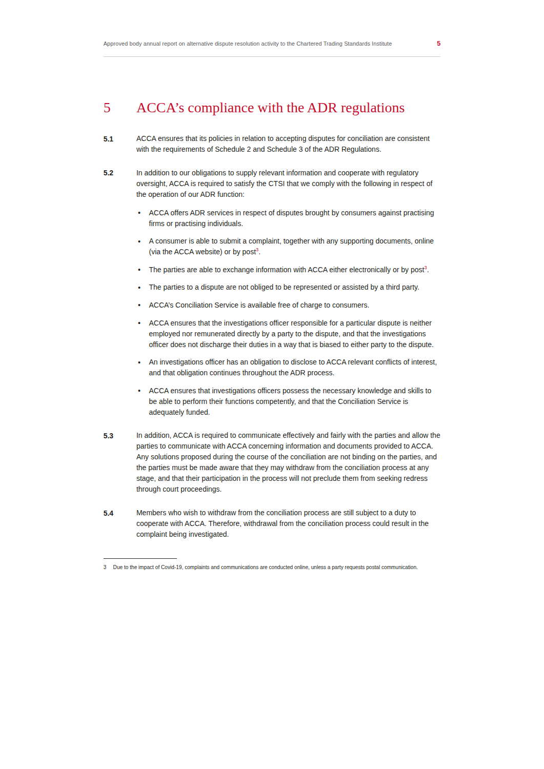Approved body annual report on alternative dispute resolution activity to the Chartered Trading Standards Institute
5
5 ACCA’s compliance with the ADR regulations
5.1
ACCA ensures that its policies in relation to accepting disputes for conciliation are consistent with the requirements of Schedule 2 and Schedule 3 of the ADR Regulations.
5.2
In addition to our obligations to supply relevant information and cooperate with regulatory oversight, ACCA is required to satisfy the CTSI that we comply with the following in respect of the operation of our ADR function:
ACCA offers ADR services in respect of disputes brought by consumers against practising firms or practising individuals.
A consumer is able to submit a complaint, together with any supporting documents, online (via the ACCA website) or by post3.
The parties are able to exchange information with ACCA either electronically or by post3.
The parties to a dispute are not obliged to be represented or assisted by a third party.
ACCA’s Conciliation Service is available free of charge to consumers.
ACCA ensures that the investigations officer responsible for a particular dispute is neither employed nor remunerated directly by a party to the dispute, and that the investigations officer does not discharge their duties in a way that is biased to either party to the dispute.
An investigations officer has an obligation to disclose to ACCA relevant conflicts of interest, and that obligation continues throughout the ADR process.
ACCA ensures that investigations officers possess the necessary knowledge and skills to be able to perform their functions competently, and that the Conciliation Service is adequately funded.
5.3
In addition, ACCA is required to communicate effectively and fairly with the parties and allow the parties to communicate with ACCA concerning information and documents provided to ACCA. Any solutions proposed during the course of the conciliation are not binding on the parties, and the parties must be made aware that they may withdraw from the conciliation process at any stage, and that their participation in the process will not preclude them from seeking redress through court proceedings.
5.4
Members who wish to withdraw from the conciliation process are still subject to a duty to cooperate with ACCA. Therefore, withdrawal from the conciliation process could result in the complaint being investigated.
3
Due to the impact of Covid-19, complaints and communications are conducted online, unless a party requests postal communication.